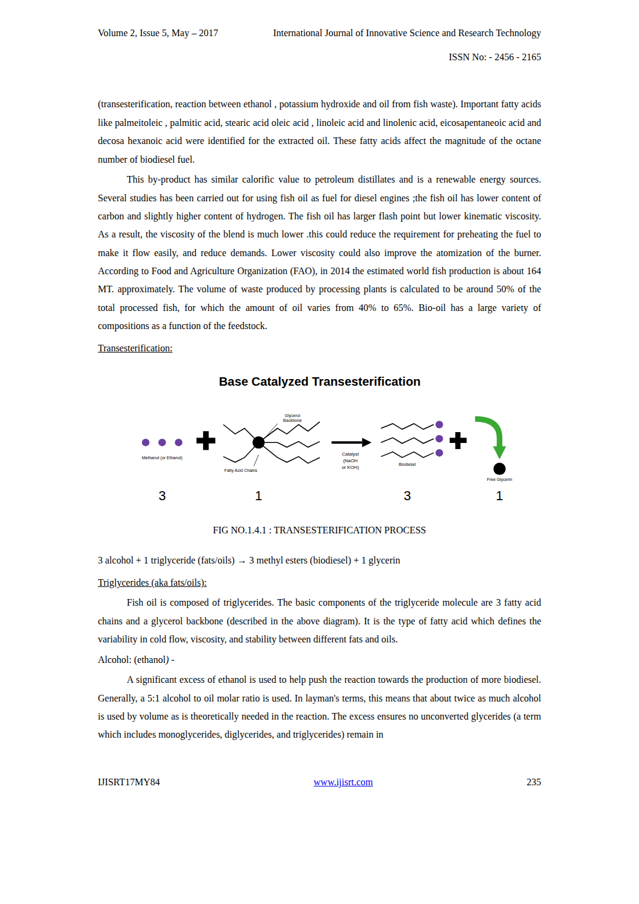Volume 2, Issue 5, May – 2017
International Journal of Innovative Science and Research Technology
ISSN No: - 2456 - 2165
(transesterification, reaction between ethanol , potassium hydroxide and oil from fish waste). Important fatty acids like palmeitoleic , palmitic acid, stearic acid oleic acid , linoleic acid and linolenic acid, eicosapentaneoic acid and decosa hexanoic acid were identified for the extracted oil. These fatty acids affect the magnitude of the octane number of biodiesel fuel.
This by-product has similar calorific value to petroleum distillates and is a renewable energy sources. Several studies has been carried out for using fish oil as fuel for diesel engines ;the fish oil has lower content of carbon and slightly higher content of hydrogen. The fish oil has larger flash point but lower kinematic viscosity. As a result, the viscosity of the blend is much lower .this could reduce the requirement for preheating the fuel to make it flow easily, and reduce demands. Lower viscosity could also improve the atomization of the burner. According to Food and Agriculture Organization (FAO), in 2014 the estimated world fish production is about 164 MT. approximately. The volume of waste produced by processing plants is calculated to be around 50% of the total processed fish, for which the amount of oil varies from 40% to 65%. Bio-oil has a large variety of compositions as a function of the feedstock.
Transesterification:
Base Catalyzed Transesterification Base Catalyzed Transesterification Methanol (or Ethanol) Glycerol Backbone Fatty Acid Chains Catalyst (NaOH or KOH) Biodiesel Free Glycerin 3 1 3 1
FIG NO.1.4.1 : TRANSESTERIFICATION PROCESS
3 alcohol + 1 triglyceride (fats/oils) → 3 methyl esters (biodiesel) + 1 glycerin
Triglycerides (aka fats/oils):
Fish oil is composed of triglycerides. The basic components of the triglyceride molecule are 3 fatty acid chains and a glycerol backbone (described in the above diagram). It is the type of fatty acid which defines the variability in cold flow, viscosity, and stability between different fats and oils.
Alcohol: (ethanol) -
A significant excess of ethanol is used to help push the reaction towards the production of more biodiesel. Generally, a 5:1 alcohol to oil molar ratio is used. In layman's terms, this means that about twice as much alcohol is used by volume as is theoretically needed in the reaction. The excess ensures no unconverted glycerides (a term which includes monoglycerides, diglycerides, and triglycerides) remain in
IJISRT17MY84
www.ijisrt.com
235